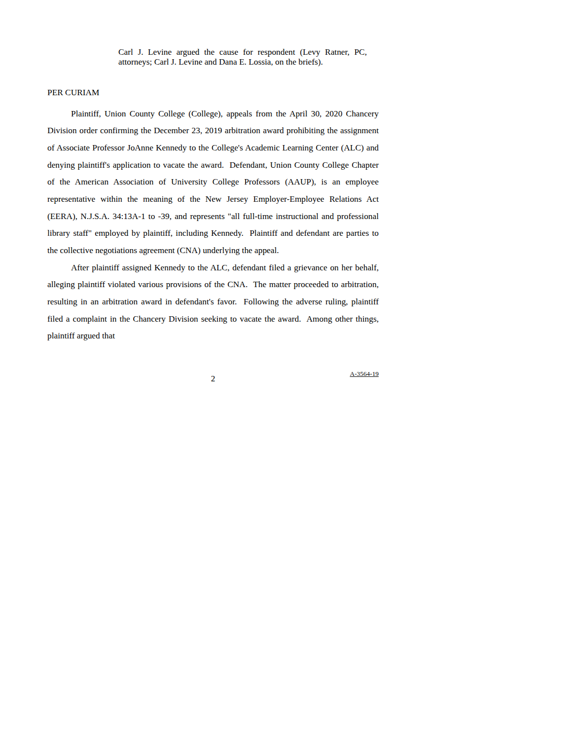Carl J. Levine argued the cause for respondent (Levy Ratner, PC, attorneys; Carl J. Levine and Dana E. Lossia, on the briefs).
PER CURIAM
Plaintiff, Union County College (College), appeals from the April 30, 2020 Chancery Division order confirming the December 23, 2019 arbitration award prohibiting the assignment of Associate Professor JoAnne Kennedy to the College's Academic Learning Center (ALC) and denying plaintiff's application to vacate the award. Defendant, Union County College Chapter of the American Association of University College Professors (AAUP), is an employee representative within the meaning of the New Jersey Employer-Employee Relations Act (EERA), N.J.S.A. 34:13A-1 to -39, and represents "all full-time instructional and professional library staff" employed by plaintiff, including Kennedy. Plaintiff and defendant are parties to the collective negotiations agreement (CNA) underlying the appeal.
After plaintiff assigned Kennedy to the ALC, defendant filed a grievance on her behalf, alleging plaintiff violated various provisions of the CNA. The matter proceeded to arbitration, resulting in an arbitration award in defendant's favor. Following the adverse ruling, plaintiff filed a complaint in the Chancery Division seeking to vacate the award. Among other things, plaintiff argued that
2
A-3564-19